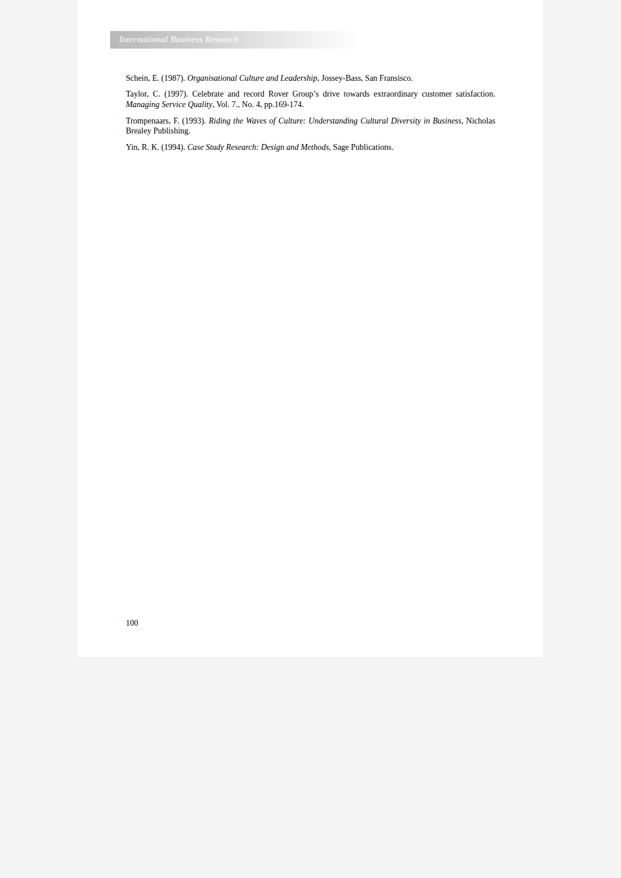International Business Research
Schein, E. (1987). Organisational Culture and Leadership, Jossey-Bass, San Fransisco.
Taylor, C. (1997). Celebrate and record Rover Group’s drive towards extraordinary customer satisfaction. Managing Service Quality, Vol. 7., No. 4, pp.169-174.
Trompenaars, F. (1993). Riding the Waves of Culture: Understanding Cultural Diversity in Business, Nicholas Brealey Publishing.
Yin, R. K. (1994). Case Study Research: Design and Methods, Sage Publications.
100